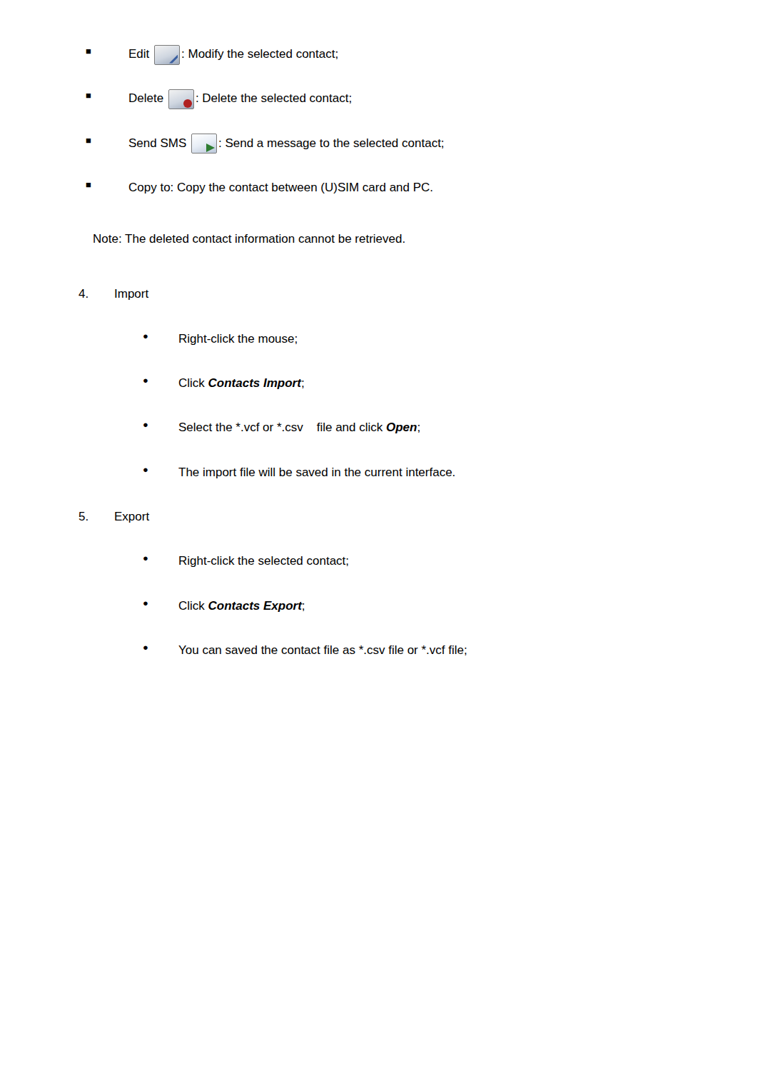Edit : Modify the selected contact;
Delete : Delete the selected contact;
Send SMS : Send a message to the selected contact;
Copy to: Copy the contact between (U)SIM card and PC.
Note: The deleted contact information cannot be retrieved.
Import
Right-click the mouse;
Click Contacts Import;
Select the *.vcf or *.csv file and click Open;
The import file will be saved in the current interface.
Export
Right-click the selected contact;
Click Contacts Export;
You can saved the contact file as *.csv file or *.vcf file;